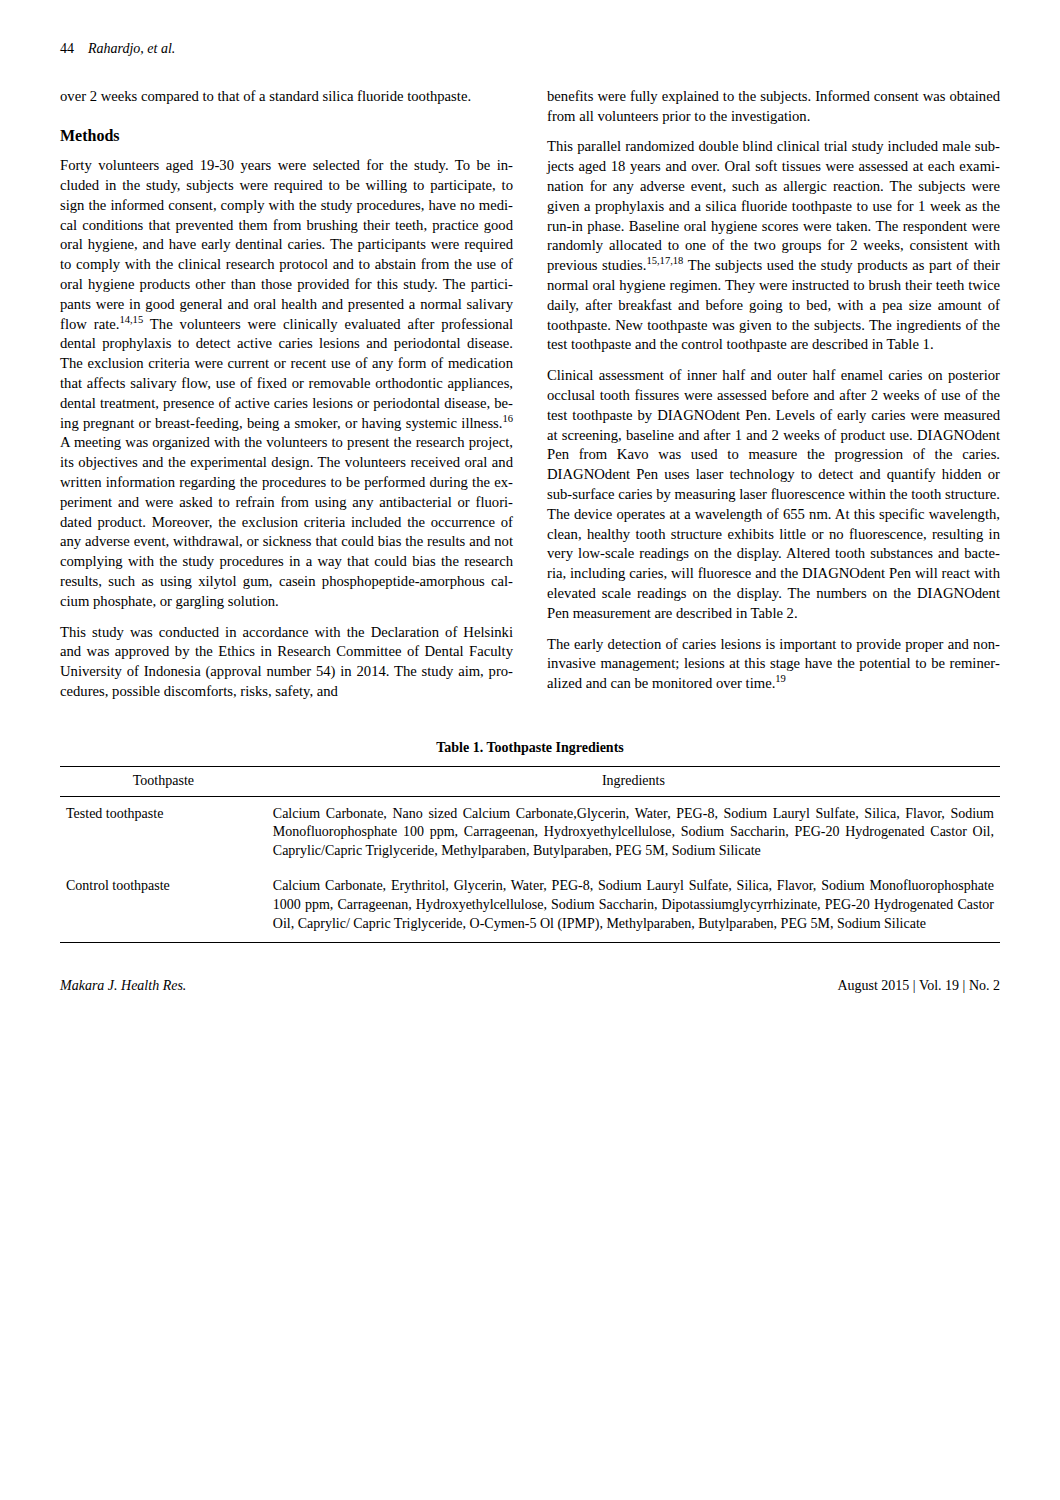44 Rahardjo, et al.
over 2 weeks compared to that of a standard silica fluoride toothpaste.
Methods
Forty volunteers aged 19-30 years were selected for the study. To be included in the study, subjects were required to be willing to participate, to sign the informed consent, comply with the study procedures, have no medical conditions that prevented them from brushing their teeth, practice good oral hygiene, and have early dentinal caries. The participants were required to comply with the clinical research protocol and to abstain from the use of oral hygiene products other than those provided for this study. The participants were in good general and oral health and presented a normal salivary flow rate.14,15 The volunteers were clinically evaluated after professional dental prophylaxis to detect active caries lesions and periodontal disease. The exclusion criteria were current or recent use of any form of medication that affects salivary flow, use of fixed or removable orthodontic appliances, dental treatment, presence of active caries lesions or periodontal disease, being pregnant or breast-feeding, being a smoker, or having systemic illness.16 A meeting was organized with the volunteers to present the research project, its objectives and the experimental design. The volunteers received oral and written information regarding the procedures to be performed during the experiment and were asked to refrain from using any antibacterial or fluoridated product. Moreover, the exclusion criteria included the occurrence of any adverse event, withdrawal, or sickness that could bias the results and not complying with the study procedures in a way that could bias the research results, such as using xilytol gum, casein phosphopeptide-amorphous calcium phosphate, or gargling solution.
This study was conducted in accordance with the Declaration of Helsinki and was approved by the Ethics in Research Committee of Dental Faculty University of Indonesia (approval number 54) in 2014. The study aim, procedures, possible discomforts, risks, safety, and
benefits were fully explained to the subjects. Informed consent was obtained from all volunteers prior to the investigation.
This parallel randomized double blind clinical trial study included male subjects aged 18 years and over. Oral soft tissues were assessed at each examination for any adverse event, such as allergic reaction. The subjects were given a prophylaxis and a silica fluoride toothpaste to use for 1 week as the run-in phase. Baseline oral hygiene scores were taken. The respondent were randomly allocated to one of the two groups for 2 weeks, consistent with previous studies.15,17,18 The subjects used the study products as part of their normal oral hygiene regimen. They were instructed to brush their teeth twice daily, after breakfast and before going to bed, with a pea size amount of toothpaste. New toothpaste was given to the subjects. The ingredients of the test toothpaste and the control toothpaste are described in Table 1.
Clinical assessment of inner half and outer half enamel caries on posterior occlusal tooth fissures were assessed before and after 2 weeks of use of the test toothpaste by DIAGNOdent Pen. Levels of early caries were measured at screening, baseline and after 1 and 2 weeks of product use. DIAGNOdent Pen from Kavo was used to measure the progression of the caries. DIAGNOdent Pen uses laser technology to detect and quantify hidden or sub-surface caries by measuring laser fluorescence within the tooth structure. The device operates at a wavelength of 655 nm. At this specific wavelength, clean, healthy tooth structure exhibits little or no fluorescence, resulting in very low-scale readings on the display. Altered tooth substances and bacteria, including caries, will fluoresce and the DIAGNOdent Pen will react with elevated scale readings on the display. The numbers on the DIAGNOdent Pen measurement are described in Table 2.
The early detection of caries lesions is important to provide proper and noninvasive management; lesions at this stage have the potential to be remineralized and can be monitored over time.19
Table 1. Toothpaste Ingredients
| Toothpaste | Ingredients |
| --- | --- |
| Tested toothpaste | Calcium Carbonate, Nano sized Calcium Carbonate,Glycerin, Water, PEG-8, Sodium Lauryl Sulfate, Silica, Flavor, Sodium Monofluorophosphate 100 ppm, Carrageenan, Hydroxyethylcellulose, Sodium Saccharin, PEG-20 Hydrogenated Castor Oil, Caprylic/Capric Triglyceride, Methylparaben, Butylparaben, PEG 5M, Sodium Silicate |
| Control toothpaste | Calcium Carbonate, Erythritol, Glycerin, Water, PEG-8, Sodium Lauryl Sulfate, Silica, Flavor, Sodium Monofluorophosphate 1000 ppm, Carrageenan, Hydroxyethylcellulose, Sodium Saccharin, Dipotassiumglycyrrhizinate, PEG-20 Hydrogenated Castor Oil, Caprylic/ Capric Triglyceride, O-Cymen-5 Ol (IPMP), Methylparaben, Butylparaben, PEG 5M, Sodium Silicate |
Makara J. Health Res.
August 2015 | Vol. 19 | No. 2